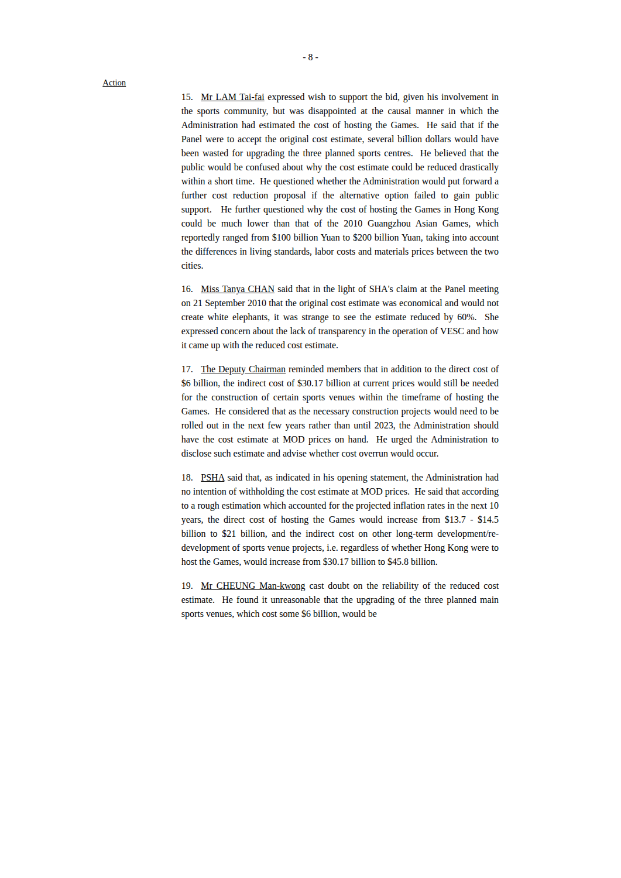- 8 -
Action
15. Mr LAM Tai-fai expressed wish to support the bid, given his involvement in the sports community, but was disappointed at the causal manner in which the Administration had estimated the cost of hosting the Games. He said that if the Panel were to accept the original cost estimate, several billion dollars would have been wasted for upgrading the three planned sports centres. He believed that the public would be confused about why the cost estimate could be reduced drastically within a short time. He questioned whether the Administration would put forward a further cost reduction proposal if the alternative option failed to gain public support. He further questioned why the cost of hosting the Games in Hong Kong could be much lower than that of the 2010 Guangzhou Asian Games, which reportedly ranged from $100 billion Yuan to $200 billion Yuan, taking into account the differences in living standards, labor costs and materials prices between the two cities.
16. Miss Tanya CHAN said that in the light of SHA's claim at the Panel meeting on 21 September 2010 that the original cost estimate was economical and would not create white elephants, it was strange to see the estimate reduced by 60%. She expressed concern about the lack of transparency in the operation of VESC and how it came up with the reduced cost estimate.
17. The Deputy Chairman reminded members that in addition to the direct cost of $6 billion, the indirect cost of $30.17 billion at current prices would still be needed for the construction of certain sports venues within the timeframe of hosting the Games. He considered that as the necessary construction projects would need to be rolled out in the next few years rather than until 2023, the Administration should have the cost estimate at MOD prices on hand. He urged the Administration to disclose such estimate and advise whether cost overrun would occur.
18. PSHA said that, as indicated in his opening statement, the Administration had no intention of withholding the cost estimate at MOD prices. He said that according to a rough estimation which accounted for the projected inflation rates in the next 10 years, the direct cost of hosting the Games would increase from $13.7 - $14.5 billion to $21 billion, and the indirect cost on other long-term development/re-development of sports venue projects, i.e. regardless of whether Hong Kong were to host the Games, would increase from $30.17 billion to $45.8 billion.
19. Mr CHEUNG Man-kwong cast doubt on the reliability of the reduced cost estimate. He found it unreasonable that the upgrading of the three planned main sports venues, which cost some $6 billion, would be